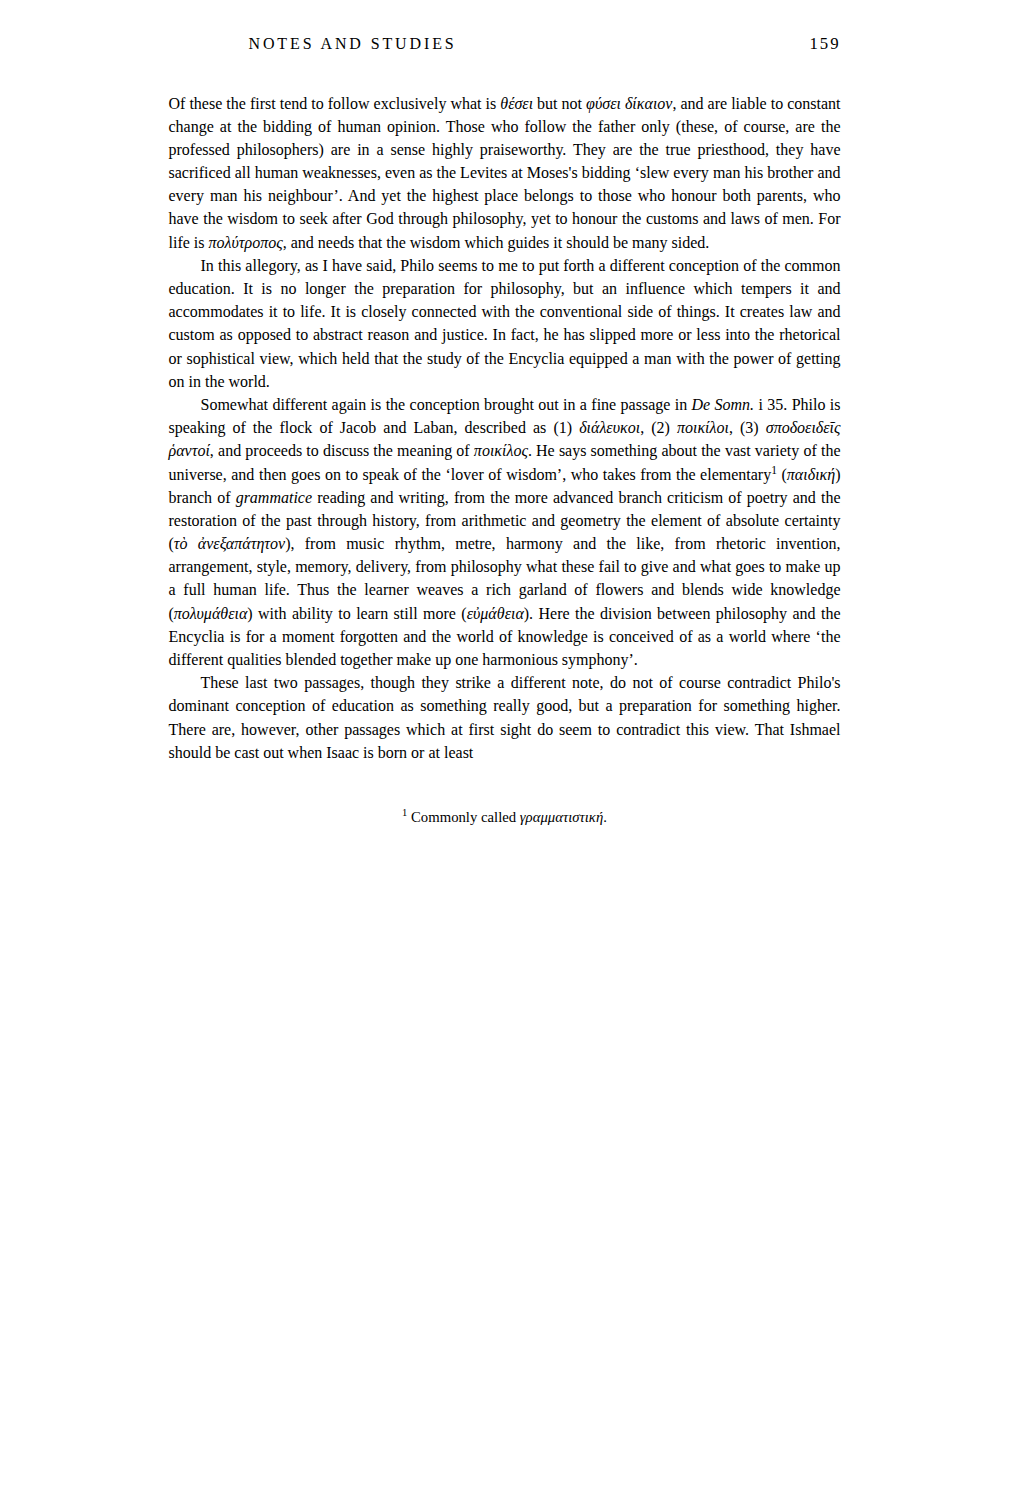NOTES AND STUDIES
159
Of these the first tend to follow exclusively what is θέσει but not φύσει δίκαιον, and are liable to constant change at the bidding of human opinion. Those who follow the father only (these, of course, are the professed philosophers) are in a sense highly praiseworthy. They are the true priesthood, they have sacrificed all human weaknesses, even as the Levites at Moses's bidding ‘slew every man his brother and every man his neighbour’. And yet the highest place belongs to those who honour both parents, who have the wisdom to seek after God through philosophy, yet to honour the customs and laws of men. For life is πολύτροπος, and needs that the wisdom which guides it should be many sided.
In this allegory, as I have said, Philo seems to me to put forth a different conception of the common education. It is no longer the preparation for philosophy, but an influence which tempers it and accommodates it to life. It is closely connected with the conventional side of things. It creates law and custom as opposed to abstract reason and justice. In fact, he has slipped more or less into the rhetorical or sophistical view, which held that the study of the Encyclia equipped a man with the power of getting on in the world.
Somewhat different again is the conception brought out in a fine passage in De Somn. i 35. Philo is speaking of the flock of Jacob and Laban, described as (1) διάλευκοι, (2) ποικίλοι, (3) σποδοειδεῖς ῥαντοί, and proceeds to discuss the meaning of ποικίλος. He says something about the vast variety of the universe, and then goes on to speak of the ‘lover of wisdom’, who takes from the elementary1 (παιδική) branch of grammatice reading and writing, from the more advanced branch criticism of poetry and the restoration of the past through history, from arithmetic and geometry the element of absolute certainty (τὸ ἀνεξαπάτητον), from music rhythm, metre, harmony and the like, from rhetoric invention, arrangement, style, memory, delivery, from philosophy what these fail to give and what goes to make up a full human life. Thus the learner weaves a rich garland of flowers and blends wide knowledge (πολυμάθεια) with ability to learn still more (εὐμάθεια). Here the division between philosophy and the Encyclia is for a moment forgotten and the world of knowledge is conceived of as a world where ‘the different qualities blended together make up one harmonious symphony’.
These last two passages, though they strike a different note, do not of course contradict Philo's dominant conception of education as something really good, but a preparation for something higher. There are, however, other passages which at first sight do seem to contradict this view. That Ishmael should be cast out when Isaac is born or at least
1 Commonly called γραμματιστική.